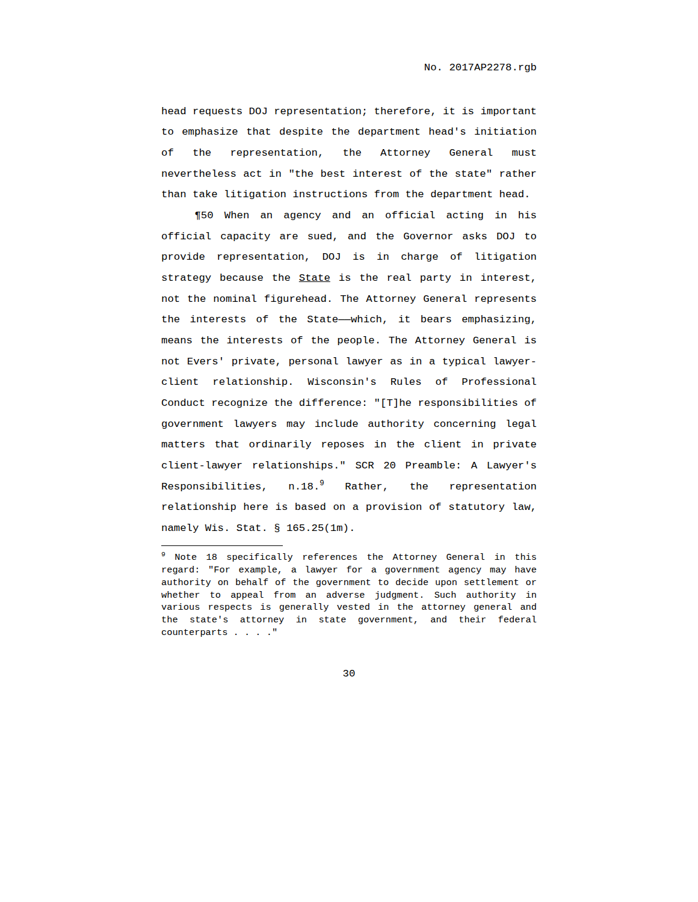No. 2017AP2278.rgb
head requests DOJ representation; therefore, it is important to emphasize that despite the department head's initiation of the representation, the Attorney General must nevertheless act in "the best interest of the state" rather than take litigation instructions from the department head.
¶50 When an agency and an official acting in his official capacity are sued, and the Governor asks DOJ to provide representation, DOJ is in charge of litigation strategy because the State is the real party in interest, not the nominal figurehead. The Attorney General represents the interests of the State——which, it bears emphasizing, means the interests of the people. The Attorney General is not Evers' private, personal lawyer as in a typical lawyer-client relationship. Wisconsin's Rules of Professional Conduct recognize the difference: "[T]he responsibilities of government lawyers may include authority concerning legal matters that ordinarily reposes in the client in private client-lawyer relationships." SCR 20 Preamble: A Lawyer's Responsibilities, n.18.9 Rather, the representation relationship here is based on a provision of statutory law, namely Wis. Stat. § 165.25(1m).
9 Note 18 specifically references the Attorney General in this regard: "For example, a lawyer for a government agency may have authority on behalf of the government to decide upon settlement or whether to appeal from an adverse judgment. Such authority in various respects is generally vested in the attorney general and the state's attorney in state government, and their federal counterparts . . . ."
30